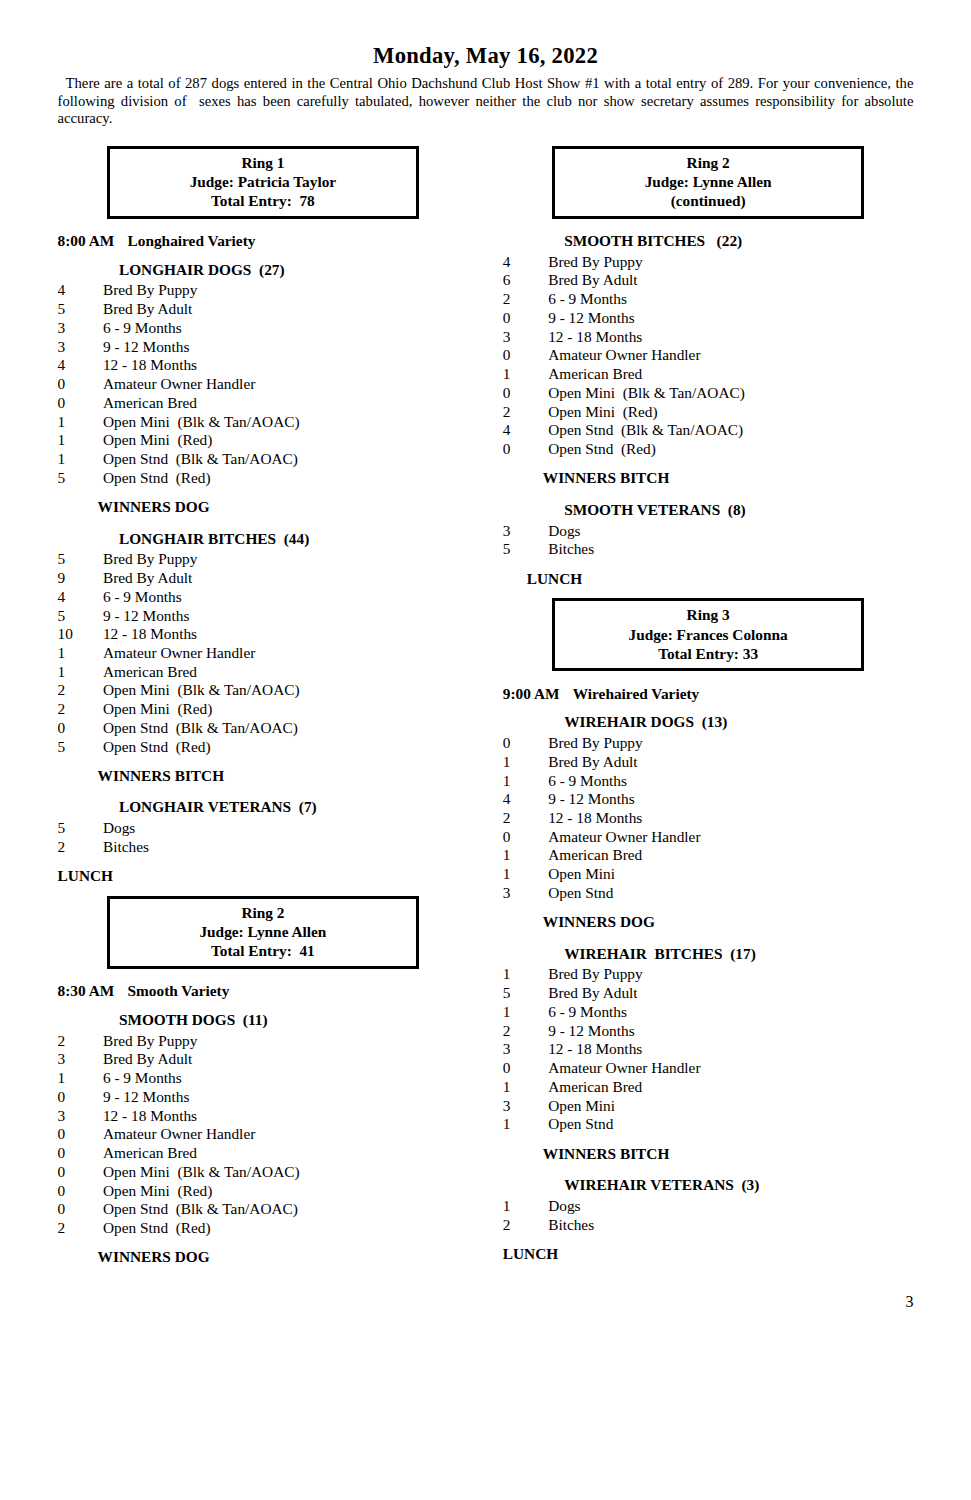Monday, May 16, 2022
There are a total of 287 dogs entered in the Central Ohio Dachshund Club Host Show #1 with a total entry of 289. For your convenience, the following division of sexes has been carefully tabulated, however neither the club nor show secretary assumes responsibility for absolute accuracy.
Ring 1 Judge: Patricia Taylor Total Entry: 78
8:00 AMLonghaired Variety
LONGHAIR DOGS (27)
| 4 | Bred By Puppy |
| 5 | Bred By Adult |
| 3 | 6 - 9 Months |
| 3 | 9 - 12 Months |
| 4 | 12 - 18 Months |
| 0 | Amateur Owner Handler |
| 0 | American Bred |
| 1 | Open Mini (Blk & Tan/AOAC) |
| 1 | Open Mini (Red) |
| 1 | Open Stnd (Blk & Tan/AOAC) |
| 5 | Open Stnd (Red) |
WINNERS DOG
LONGHAIR BITCHES (44)
| 5 | Bred By Puppy |
| 9 | Bred By Adult |
| 4 | 6 - 9 Months |
| 5 | 9 - 12 Months |
| 10 | 12 - 18 Months |
| 1 | Amateur Owner Handler |
| 1 | American Bred |
| 2 | Open Mini (Blk & Tan/AOAC) |
| 2 | Open Mini (Red) |
| 0 | Open Stnd (Blk & Tan/AOAC) |
| 5 | Open Stnd (Red) |
WINNERS BITCH
LONGHAIR VETERANS (7)
| 5 | Dogs |
| 2 | Bitches |
LUNCH
Ring 2 Judge: Lynne Allen Total Entry: 41
8:30 AMSmooth Variety
SMOOTH DOGS (11)
| 2 | Bred By Puppy |
| 3 | Bred By Adult |
| 1 | 6 - 9 Months |
| 0 | 9 - 12 Months |
| 3 | 12 - 18 Months |
| 0 | Amateur Owner Handler |
| 0 | American Bred |
| 0 | Open Mini (Blk & Tan/AOAC) |
| 0 | Open Mini (Red) |
| 0 | Open Stnd (Blk & Tan/AOAC) |
| 2 | Open Stnd (Red) |
WINNERS DOG
Ring 2 Judge: Lynne Allen (continued)
SMOOTH BITCHES (22)
| 4 | Bred By Puppy |
| 6 | Bred By Adult |
| 2 | 6 - 9 Months |
| 0 | 9 - 12 Months |
| 3 | 12 - 18 Months |
| 0 | Amateur Owner Handler |
| 1 | American Bred |
| 0 | Open Mini (Blk & Tan/AOAC) |
| 2 | Open Mini (Red) |
| 4 | Open Stnd (Blk & Tan/AOAC) |
| 0 | Open Stnd (Red) |
WINNERS BITCH
SMOOTH VETERANS (8)
| 3 | Dogs |
| 5 | Bitches |
LUNCH
Ring 3 Judge: Frances Colonna Total Entry: 33
9:00 AMWirehaired Variety
WIREHAIR DOGS (13)
| 0 | Bred By Puppy |
| 1 | Bred By Adult |
| 1 | 6 - 9 Months |
| 4 | 9 - 12 Months |
| 2 | 12 - 18 Months |
| 0 | Amateur Owner Handler |
| 1 | American Bred |
| 1 | Open Mini |
| 3 | Open Stnd |
WINNERS DOG
WIREHAIR BITCHES (17)
| 1 | Bred By Puppy |
| 5 | Bred By Adult |
| 1 | 6 - 9 Months |
| 2 | 9 - 12 Months |
| 3 | 12 - 18 Months |
| 0 | Amateur Owner Handler |
| 1 | American Bred |
| 3 | Open Mini |
| 1 | Open Stnd |
WINNERS BITCH
WIREHAIR VETERANS (3)
| 1 | Dogs |
| 2 | Bitches |
LUNCH
3